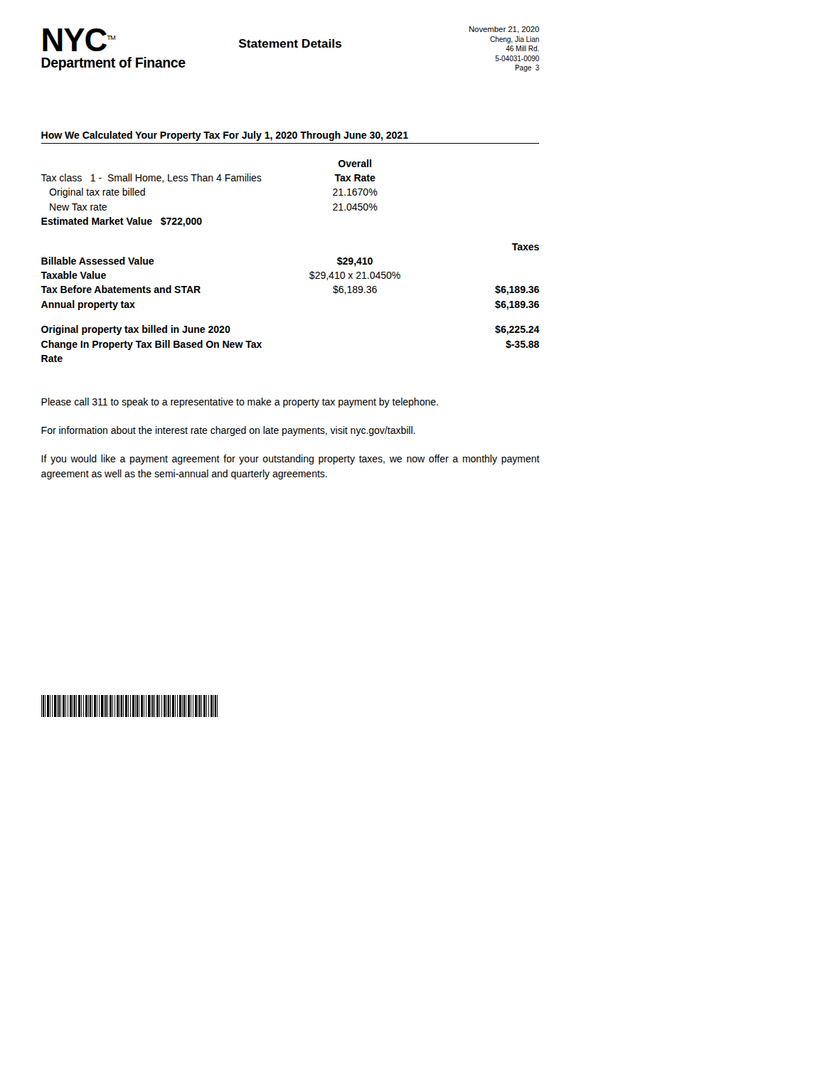NYCTM
Department of Finance
Statement Details
November 21, 2020
Cheng, Jia Lian
46 Mill Rd.
5-04031-0090
Page 3
How We Calculated Your Property Tax For July 1, 2020 Through June 30, 2021
| | Overall | |
| Tax class 1 - Small Home, Less Than 4 Families | Tax Rate | |
| Original tax rate billed | 21.1670% | |
| New Tax rate | 21.0450% | |
| Estimated Market Value $722,000 | | |
| | | Taxes |
| Billable Assessed Value | $29,410 | |
| Taxable Value | $29,410 x 21.0450% | |
| Tax Before Abatements and STAR | $6,189.36 | $6,189.36 |
| Annual property tax | | $6,189.36 |
| Original property tax billed in June 2020 | | $6,225.24 |
| Change In Property Tax Bill Based On New Tax Rate | | $-35.88 |
Please call 311 to speak to a representative to make a property tax payment by telephone.
For information about the interest rate charged on late payments, visit nyc.gov/taxbill.
If you would like a payment agreement for your outstanding property taxes, we now offer a monthly payment agreement as well as the semi-annual and quarterly agreements.